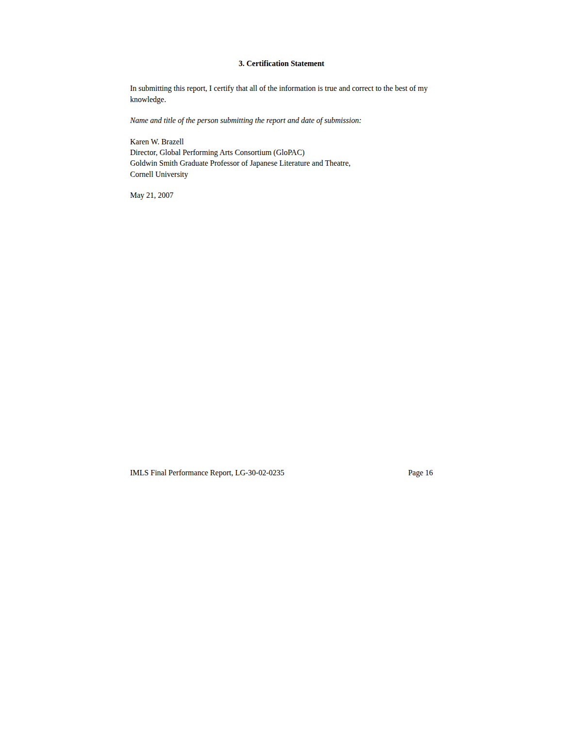3. Certification Statement
In submitting this report, I certify that all of the information is true and correct to the best of my knowledge.
Name and title of the person submitting the report and date of submission:
Karen W. Brazell
Director, Global Performing Arts Consortium (GloPAC)
Goldwin Smith Graduate Professor of Japanese Literature and Theatre,
Cornell University
May 21, 2007
IMLS Final Performance Report, LG-30-02-0235
Page 16